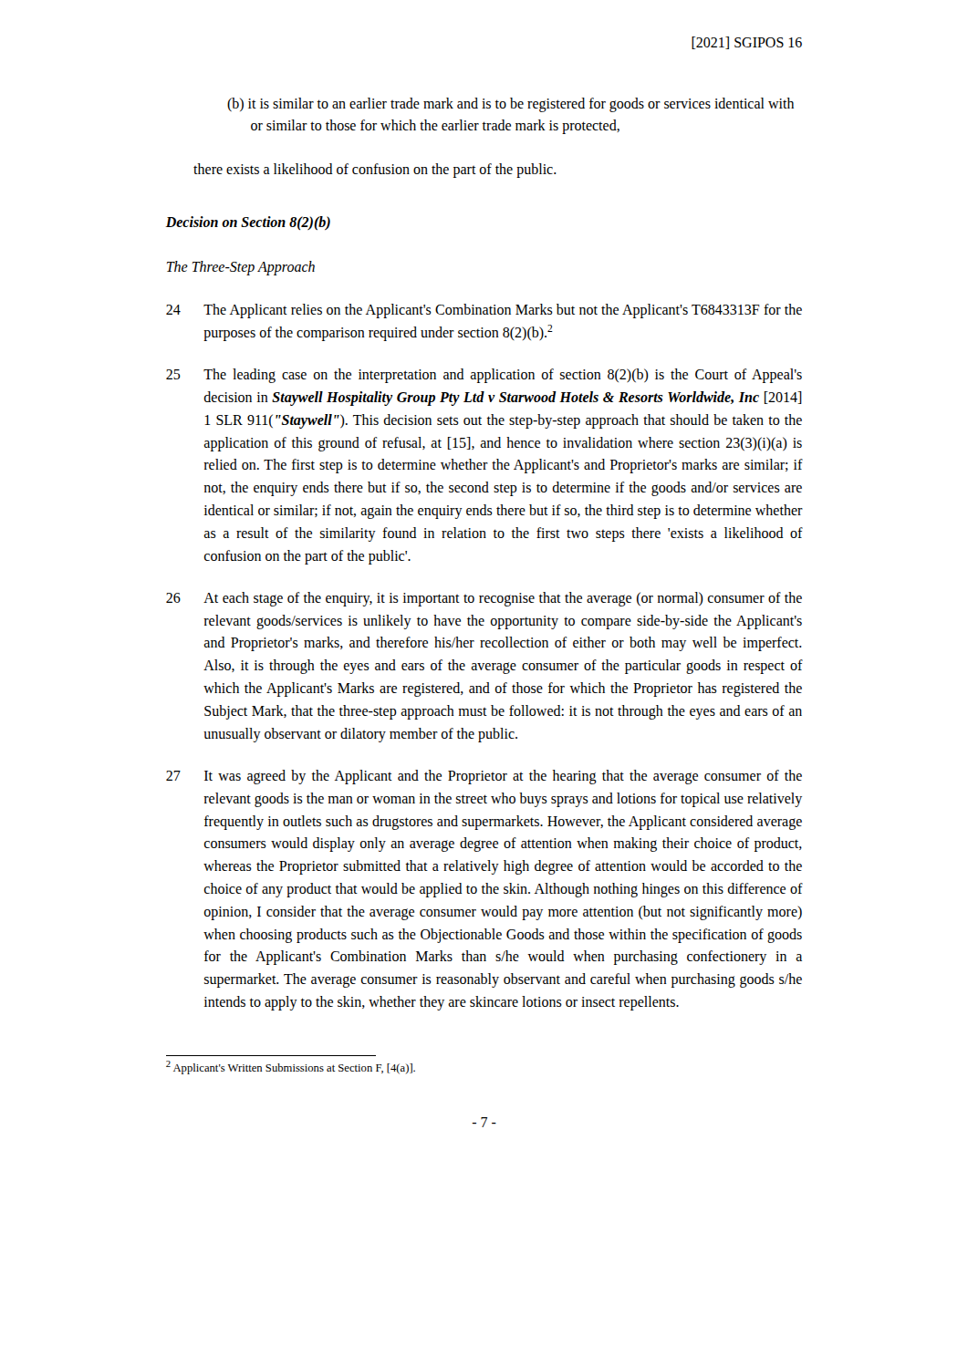[2021] SGIPOS 16
(b) it is similar to an earlier trade mark and is to be registered for goods or services identical with or similar to those for which the earlier trade mark is protected,
there exists a likelihood of confusion on the part of the public.
Decision on Section 8(2)(b)
The Three-Step Approach
24 The Applicant relies on the Applicant's Combination Marks but not the Applicant's T6843313F for the purposes of the comparison required under section 8(2)(b).2
25 The leading case on the interpretation and application of section 8(2)(b) is the Court of Appeal's decision in Staywell Hospitality Group Pty Ltd v Starwood Hotels & Resorts Worldwide, Inc [2014] 1 SLR 911("Staywell"). This decision sets out the step-by-step approach that should be taken to the application of this ground of refusal, at [15], and hence to invalidation where section 23(3)(i)(a) is relied on. The first step is to determine whether the Applicant's and Proprietor's marks are similar; if not, the enquiry ends there but if so, the second step is to determine if the goods and/or services are identical or similar; if not, again the enquiry ends there but if so, the third step is to determine whether as a result of the similarity found in relation to the first two steps there 'exists a likelihood of confusion on the part of the public'.
26 At each stage of the enquiry, it is important to recognise that the average (or normal) consumer of the relevant goods/services is unlikely to have the opportunity to compare side-by-side the Applicant's and Proprietor's marks, and therefore his/her recollection of either or both may well be imperfect. Also, it is through the eyes and ears of the average consumer of the particular goods in respect of which the Applicant's Marks are registered, and of those for which the Proprietor has registered the Subject Mark, that the three-step approach must be followed: it is not through the eyes and ears of an unusually observant or dilatory member of the public.
27 It was agreed by the Applicant and the Proprietor at the hearing that the average consumer of the relevant goods is the man or woman in the street who buys sprays and lotions for topical use relatively frequently in outlets such as drugstores and supermarkets. However, the Applicant considered average consumers would display only an average degree of attention when making their choice of product, whereas the Proprietor submitted that a relatively high degree of attention would be accorded to the choice of any product that would be applied to the skin. Although nothing hinges on this difference of opinion, I consider that the average consumer would pay more attention (but not significantly more) when choosing products such as the Objectionable Goods and those within the specification of goods for the Applicant's Combination Marks than s/he would when purchasing confectionery in a supermarket. The average consumer is reasonably observant and careful when purchasing goods s/he intends to apply to the skin, whether they are skincare lotions or insect repellents.
2 Applicant's Written Submissions at Section F, [4(a)].
- 7 -